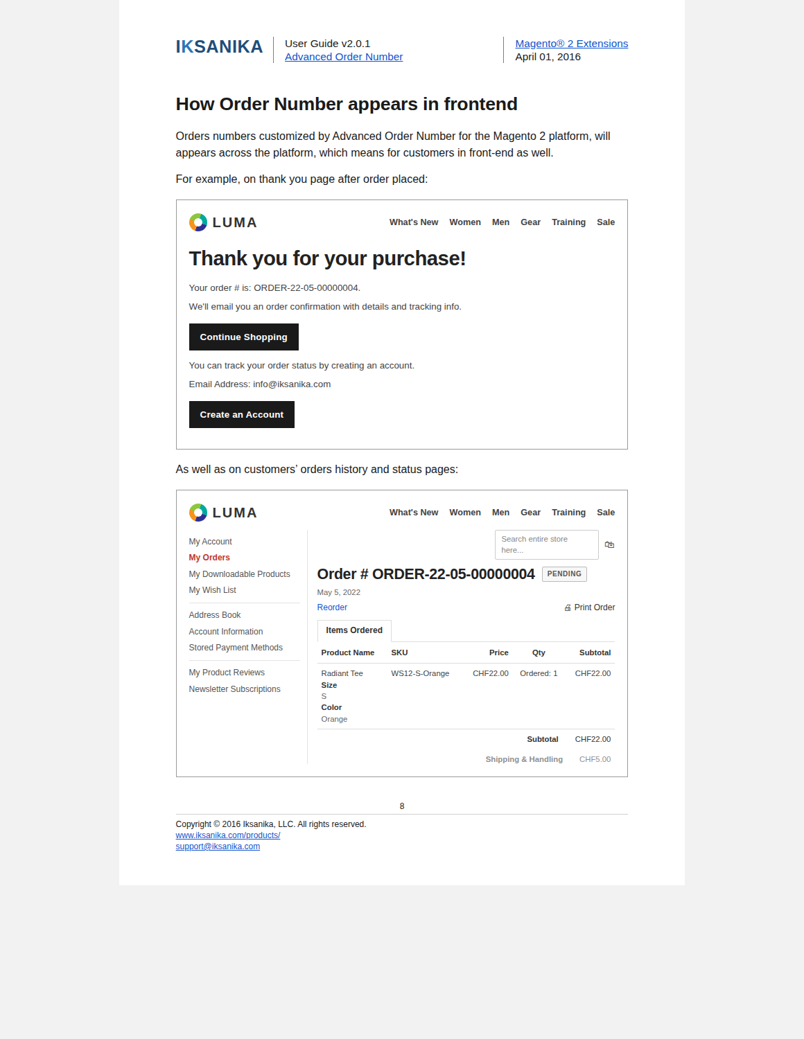IKSANIKA
User Guide v2.0.1
Advanced Order Number
Magento® 2 Extensions
April 01, 2016
How Order Number appears in frontend
Orders numbers customized by Advanced Order Number for the Magento 2 platform, will appears across the platform, which means for customers in front-end as well.
For example, on thank you page after order placed:
LUMA
What's New Women Men Gear Training Sale
Thank you for your purchase!
Your order # is: ORDER-22-05-00000004.
We'll email you an order confirmation with details and tracking info.
Continue Shopping
You can track your order status by creating an account.
Email Address: info@iksanika.com
Create an Account
As well as on customers’ orders history and status pages:
LUMA
What's New Women Men Gear Training Sale
My Account
My Orders
My Downloadable Products
My Wish List
Address Book
Account Information
Stored Payment Methods
My Product Reviews
Newsletter Subscriptions
Search entire store here...
🛍
Order # ORDER-22-05-00000004 PENDING
May 5, 2022
Reorder 🖨 Print Order
Items Ordered
| Product Name | SKU | Price | Qty | Subtotal |
| --- | --- | --- | --- | --- |
| Radiant Tee Size S Color Orange | WS12-S-Orange | CHF22.00 | Ordered: 1 | CHF22.00 |
Subtotal CHF22.00
Shipping & Handling CHF5.00
8
Copyright © 2016 Iksanika, LLC. All rights reserved.
www.iksanika.com/products/
support@iksanika.com